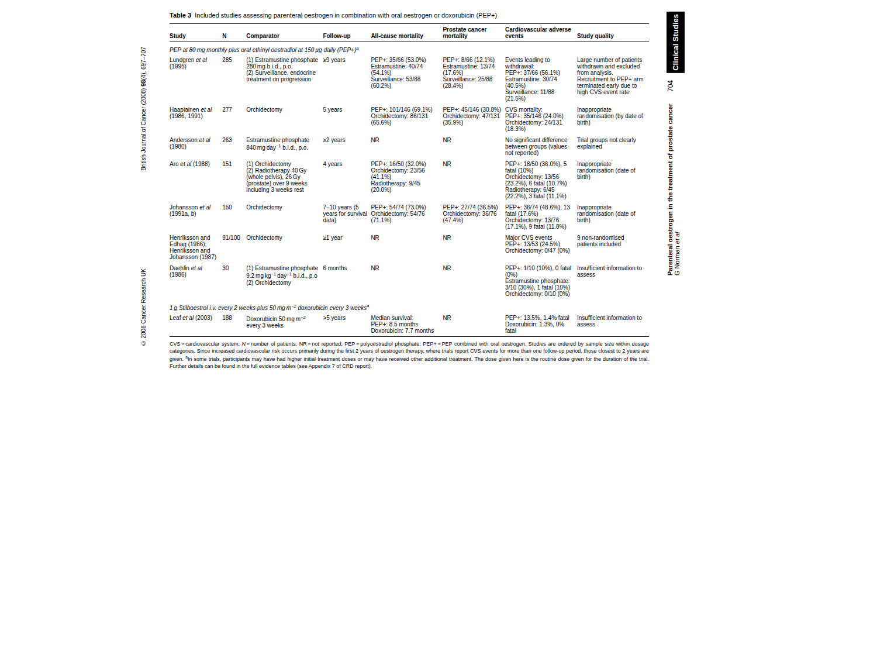British Journal of Cancer (2008) 98(4), 697–707
© 2008 Cancer Research UK
Clinical Studies
704
Parenteral oestrogen in the treatment of prostate cancer
G Norman et al
Table 3 Included studies assessing parenteral oestrogen in combination with oral oestrogen or doxorubicin (PEP+)
| Study | N | Comparator | Follow-up | All-cause mortality | Prostate cancer mortality | Cardiovascular adverse events | Study quality |
| --- | --- | --- | --- | --- | --- | --- | --- |
| PEP at 80 mg monthly plus oral ethinyl oestradiol at 150 µg daily (PEP+) a |
| Lundgren et al (1995) | 285 | (1) Estramustine phosphate 280 mg b.i.d., p.o. (2) Surveillance, endocrine treatment on progression | ≥9 years | PEP+: 35/66 (53.0%) Estramustine: 40/74 (54.1%) Surveillance: 53/88 (60.2%) | PEP+: 8/66 (12.1%) Estramustine: 13/74 (17.6%) Surveillance: 25/88 (28.4%) | Events leading to withdrawal: PEP+: 37/66 (56.1%) Estramustine: 30/74 (40.5%) Surveillance: 11/88 (21.5%) | Large number of patients withdrawn and excluded from analysis. Recruitment to PEP+ arm terminated early due to high CVS event rate |
| Haapiainen et al (1986, 1991) | 277 | Orchidectomy | 5 years | PEP+: 101/146 (69.1%) Orchidectomy: 86/131 (65.6%) | PEP+: 45/146 (30.8%) Orchidectomy: 47/131 (35.9%) | CVS mortality: PEP+: 35/146 (24.0%) Orchidectomy: 24/131 (18.3%) | Inappropriate randomisation (by date of birth) |
| Andersson et al (1980) | 263 | Estramustine phosphate 840 mg day −1 b.i.d., p.o. | ≥2 years | NR | NR | No significant difference between groups (values not reported) | Trial groups not clearly explained |
| Aro et al (1988) | 151 | (1) Orchidectomy (2) Radiotherapy 40 Gy (whole pelvis), 26 Gy (prostate) over 9 weeks including 3 weeks rest | 4 years | PEP+: 16/50 (32.0%) Orchidectomy: 23/56 (41.1%) Radiotherapy: 9/45 (20.0%) | NR | PEP+: 18/50 (36.0%), 5 fatal (10%) Orchidectomy: 13/56 (23.2%), 6 fatal (10.7%) Radiotherapy: 6/45 (22.2%), 3 fatal (11.1%) | Inappropriate randomisation (date of birth) |
| Johansson et al (1991a, b) | 150 | Orchidectomy | 7–10 years (5 years for survival data) | PEP+: 54/74 (73.0%) Orchidectomy: 54/76 (71.1%) | PEP+: 27/74 (36.5%) Orchidectomy: 36/76 (47.4%) | PEP+: 36/74 (48.6%), 13 fatal (17.6%) Orchidectomy: 13/76 (17.1%), 9 fatal (11.8%) | Inappropriate randomisation (date of birth) |
| Henriksson and Edhag (1986); Henriksson and Johansson (1987) | 91/100 | Orchidectomy | ≥1 year | NR | NR | Major CVS events PEP+: 13/53 (24.5%) Orchidectomy: 0/47 (0%) | 9 non-randomised patients included |
| Daehlin et al (1986) | 30 | (1) Estramustine phosphate 9.2 mg kg −1 day −1 b.i.d., p.o (2) Orchidectomy | 6 months | NR | NR | PEP+: 1/10 (10%), 0 fatal (0%) Estramustine phosphate: 3/10 (30%), 1 fatal (10%) Orchidectomy: 0/10 (0%) | Insufficient information to assess |
| 1 g Stilboestrol i.v. every 2 weeks plus 50 mg m −2 doxorubicin every 3 weeks a |
| Leaf et al (2003) | 188 | Doxorubicin 50 mg m −2 every 3 weeks | >5 years | Median survival: PEP+: 8.5 months Doxorubicin: 7.7 months | NR | PEP+: 13.5%, 1.4% fatal Doxorubicin: 1.3%, 0% fatal | Insufficient information to assess |
CVS = cardiovascular system; N = number of patients; NR = not reported; PEP = polyoestradiol phosphate; PEP+ = PEP combined with oral oestrogen. Studies are ordered by sample size within dosage categories. Since increased cardiovascular risk occurs primarily during the first 2 years of oestrogen therapy, where trials report CVS events for more than one follow-up period, those closest to 2 years are given. aIn some trials, participants may have had higher initial treatment doses or may have received other additional treatment. The dose given here is the routine dose given for the duration of the trial. Further details can be found in the full evidence tables (see Appendix 7 of CRD report).